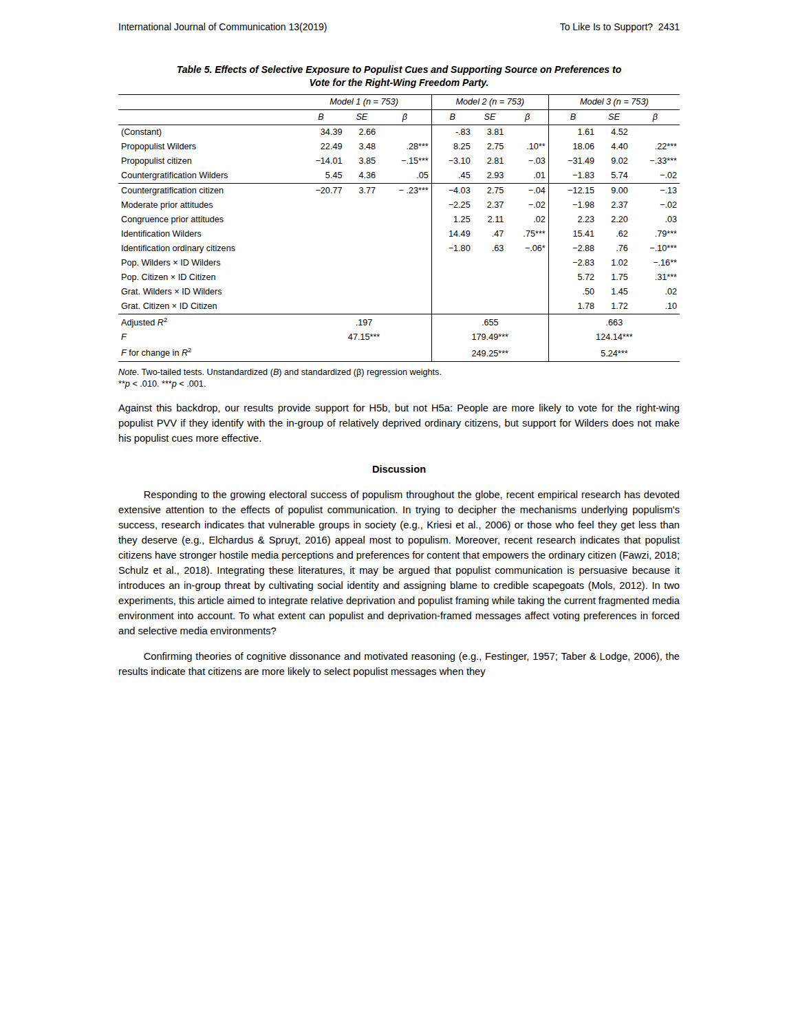International Journal of Communication 13(2019) To Like Is to Support? 2431
Table 5. Effects of Selective Exposure to Populist Cues and Supporting Source on Preferences to
Vote for the Right-Wing Freedom Party.
| | Model 1 ( n = 753) | Model 2 ( n = 753) | Model 3 ( n = 753) |
| --- | --- | --- | --- |
| | B | SE | β | B | SE | β | B | SE | β |
| (Constant) | 34.39 | 2.66 | | -.83 | 3.81 | | 1.61 | 4.52 | |
| Propopulist Wilders | 22.49 | 3.48 | .28*** | 8.25 | 2.75 | .10** | 18.06 | 4.40 | .22*** |
| Propopulist citizen | −14.01 | 3.85 | −.15*** | −3.10 | 2.81 | −.03 | −31.49 | 9.02 | −.33*** |
| Countergratification Wilders | 5.45 | 4.36 | .05 | .45 | 2.93 | .01 | −1.83 | 5.74 | −.02 |
| Countergratification citizen | −20.77 | 3.77 | − .23*** | −4.03 | 2.75 | −.04 | −12.15 | 9.00 | −.13 |
| Moderate prior attitudes | | | | −2.25 | 2.37 | −.02 | −1.98 | 2.37 | −.02 |
| Congruence prior attitudes | | | | 1.25 | 2.11 | .02 | 2.23 | 2.20 | .03 |
| Identification Wilders | | | | 14.49 | .47 | .75*** | 15.41 | .62 | .79*** |
| Identification ordinary citizens | | | | −1.80 | .63 | −.06* | −2.88 | .76 | −.10*** |
| Pop. Wilders × ID Wilders | | | | | | | −2.83 | 1.02 | −.16** |
| Pop. Citizen × ID Citizen | | | | | | | 5.72 | 1.75 | .31*** |
| Grat. Wilders × ID Wilders | | | | | | | .50 | 1.45 | .02 |
| Grat. Citizen × ID Citizen | | | | | | | 1.78 | 1.72 | .10 |
| Adjusted R 2 | .197 | .655 | .663 |
| F | 47.15*** | 179.49*** | 124.14*** |
| F for change in R 2 | | 249.25*** | 5.24*** |
Note. Two-tailed tests. Unstandardized (B) and standardized (β) regression weights.
**p < .010. ***p < .001.
Against this backdrop, our results provide support for H5b, but not H5a: People are more likely to vote for the right-wing populist PVV if they identify with the in-group of relatively deprived ordinary citizens, but support for Wilders does not make his populist cues more effective.
Discussion
Responding to the growing electoral success of populism throughout the globe, recent empirical research has devoted extensive attention to the effects of populist communication. In trying to decipher the mechanisms underlying populism's success, research indicates that vulnerable groups in society (e.g., Kriesi et al., 2006) or those who feel they get less than they deserve (e.g., Elchardus & Spruyt, 2016) appeal most to populism. Moreover, recent research indicates that populist citizens have stronger hostile media perceptions and preferences for content that empowers the ordinary citizen (Fawzi, 2018; Schulz et al., 2018). Integrating these literatures, it may be argued that populist communication is persuasive because it introduces an in-group threat by cultivating social identity and assigning blame to credible scapegoats (Mols, 2012). In two experiments, this article aimed to integrate relative deprivation and populist framing while taking the current fragmented media environment into account. To what extent can populist and deprivation-framed messages affect voting preferences in forced and selective media environments?
Confirming theories of cognitive dissonance and motivated reasoning (e.g., Festinger, 1957; Taber & Lodge, 2006), the results indicate that citizens are more likely to select populist messages when they